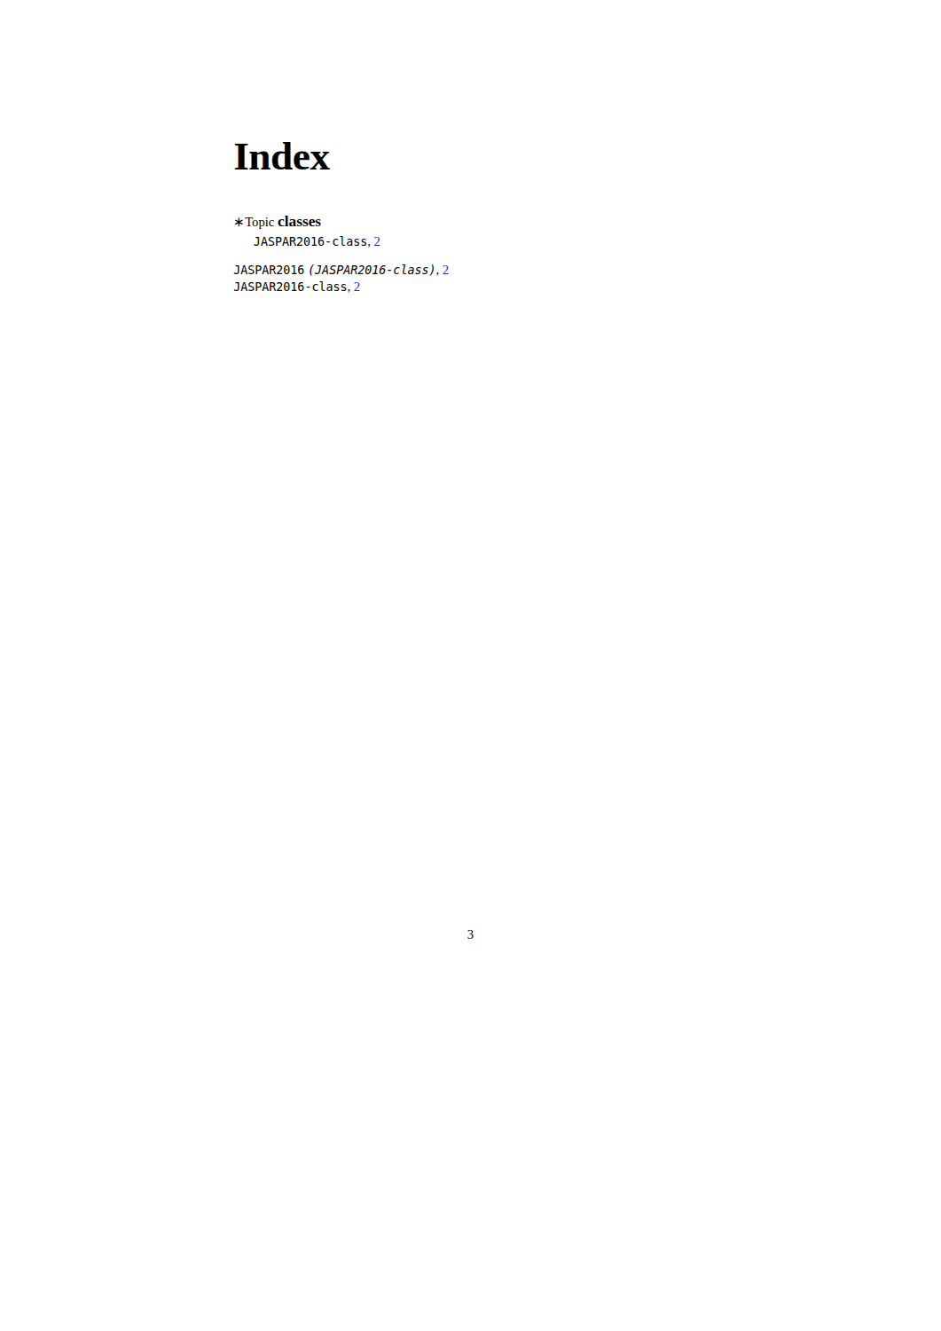Index
∗Topic classes
JASPAR2016-class, 2
JASPAR2016 (JASPAR2016-class), 2
JASPAR2016-class, 2
3